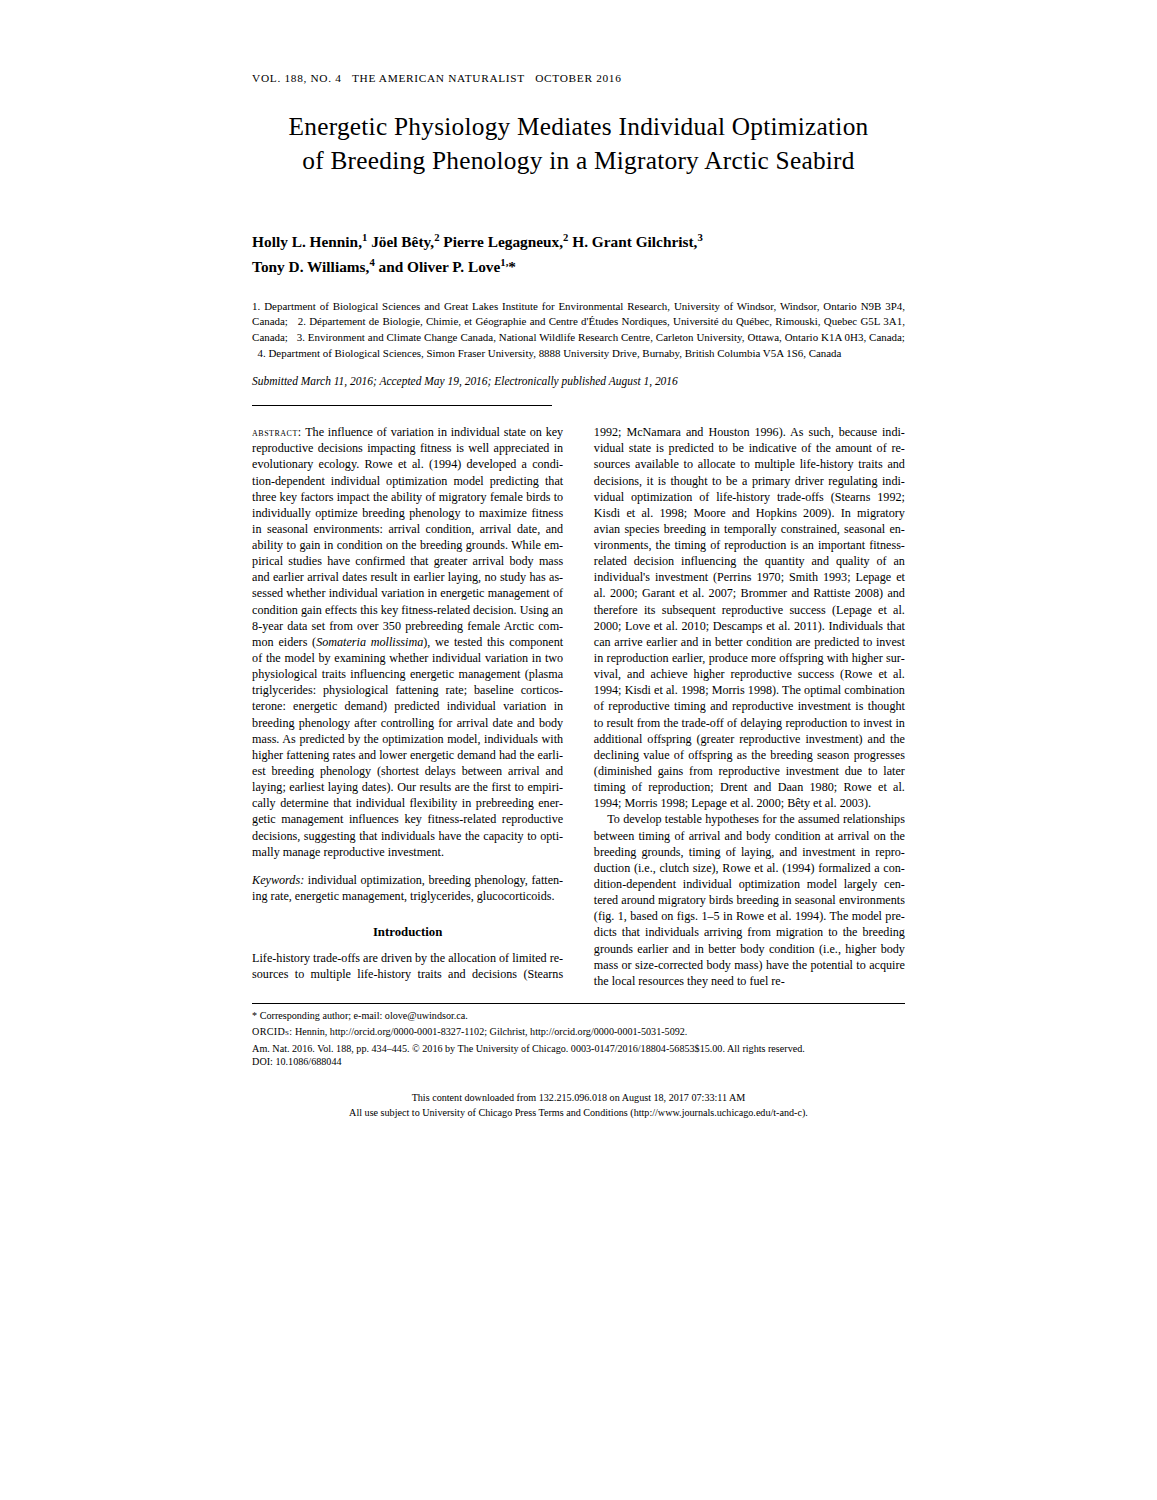vol. 188, no. 4 the american naturalist october 2016
Energetic Physiology Mediates Individual Optimization
of Breeding Phenology in a Migratory Arctic Seabird
Holly L. Hennin,1 Jöel Bêty,2 Pierre Legagneux,2 H. Grant Gilchrist,3
Tony D. Williams,4 and Oliver P. Love1,*
1. Department of Biological Sciences and Great Lakes Institute for Environmental Research, University of Windsor, Windsor, Ontario N9B 3P4, Canada; 2. Département de Biologie, Chimie, et Géographie and Centre d'Études Nordiques, Université du Québec, Rimouski, Quebec G5L 3A1, Canada; 3. Environment and Climate Change Canada, National Wildlife Research Centre, Carleton University, Ottawa, Ontario K1A 0H3, Canada; 4. Department of Biological Sciences, Simon Fraser University, 8888 University Drive, Burnaby, British Columbia V5A 1S6, Canada
Submitted March 11, 2016; Accepted May 19, 2016; Electronically published August 1, 2016
abstract: The influence of variation in individual state on key reproductive decisions impacting fitness is well appreciated in evolutionary ecology. Rowe et al. (1994) developed a condition-dependent individual optimization model predicting that three key factors impact the ability of migratory female birds to individually optimize breeding phenology to maximize fitness in seasonal environments: arrival condition, arrival date, and ability to gain in condition on the breeding grounds. While empirical studies have confirmed that greater arrival body mass and earlier arrival dates result in earlier laying, no study has assessed whether individual variation in energetic management of condition gain effects this key fitness-related decision. Using an 8-year data set from over 350 prebreeding female Arctic common eiders (Somateria mollissima), we tested this component of the model by examining whether individual variation in two physiological traits influencing energetic management (plasma triglycerides: physiological fattening rate; baseline corticosterone: energetic demand) predicted individual variation in breeding phenology after controlling for arrival date and body mass. As predicted by the optimization model, individuals with higher fattening rates and lower energetic demand had the earliest breeding phenology (shortest delays between arrival and laying; earliest laying dates). Our results are the first to empirically determine that individual flexibility in prebreeding energetic management influences key fitness-related reproductive decisions, suggesting that individuals have the capacity to optimally manage reproductive investment.
Keywords: individual optimization, breeding phenology, fattening rate, energetic management, triglycerides, glucocorticoids.
Introduction
Life-history trade-offs are driven by the allocation of limited resources to multiple life-history traits and decisions (Stearns 1992; McNamara and Houston 1996). As such, because individual state is predicted to be indicative of the amount of resources available to allocate to multiple life-history traits and decisions, it is thought to be a primary driver regulating individual optimization of life-history trade-offs (Stearns 1992; Kisdi et al. 1998; Moore and Hopkins 2009). In migratory avian species breeding in temporally constrained, seasonal environments, the timing of reproduction is an important fitness-related decision influencing the quantity and quality of an individual's investment (Perrins 1970; Smith 1993; Lepage et al. 2000; Garant et al. 2007; Brommer and Rattiste 2008) and therefore its subsequent reproductive success (Lepage et al. 2000; Love et al. 2010; Descamps et al. 2011). Individuals that can arrive earlier and in better condition are predicted to invest in reproduction earlier, produce more offspring with higher survival, and achieve higher reproductive success (Rowe et al. 1994; Kisdi et al. 1998; Morris 1998). The optimal combination of reproductive timing and reproductive investment is thought to result from the trade-off of delaying reproduction to invest in additional offspring (greater reproductive investment) and the declining value of offspring as the breeding season progresses (diminished gains from reproductive investment due to later timing of reproduction; Drent and Daan 1980; Rowe et al. 1994; Morris 1998; Lepage et al. 2000; Bêty et al. 2003).
To develop testable hypotheses for the assumed relationships between timing of arrival and body condition at arrival on the breeding grounds, timing of laying, and investment in reproduction (i.e., clutch size), Rowe et al. (1994) formalized a condition-dependent individual optimization model largely centered around migratory birds breeding in seasonal environments (fig. 1, based on figs. 1–5 in Rowe et al. 1994). The model predicts that individuals arriving from migration to the breeding grounds earlier and in better body condition (i.e., higher body mass or size-corrected body mass) have the potential to acquire the local resources they need to fuel re-
* Corresponding author; e-mail: olove@uwindsor.ca.
ORCIDs: Hennin, http://orcid.org/0000-0001-8327-1102; Gilchrist, http://orcid.org/0000-0001-5031-5092.
Am. Nat. 2016. Vol. 188, pp. 434–445. © 2016 by The University of Chicago. 0003-0147/2016/18804-56853$15.00. All rights reserved.
DOI: 10.1086/688044
This content downloaded from 132.215.096.018 on August 18, 2017 07:33:11 AM
All use subject to University of Chicago Press Terms and Conditions (http://www.journals.uchicago.edu/t-and-c).